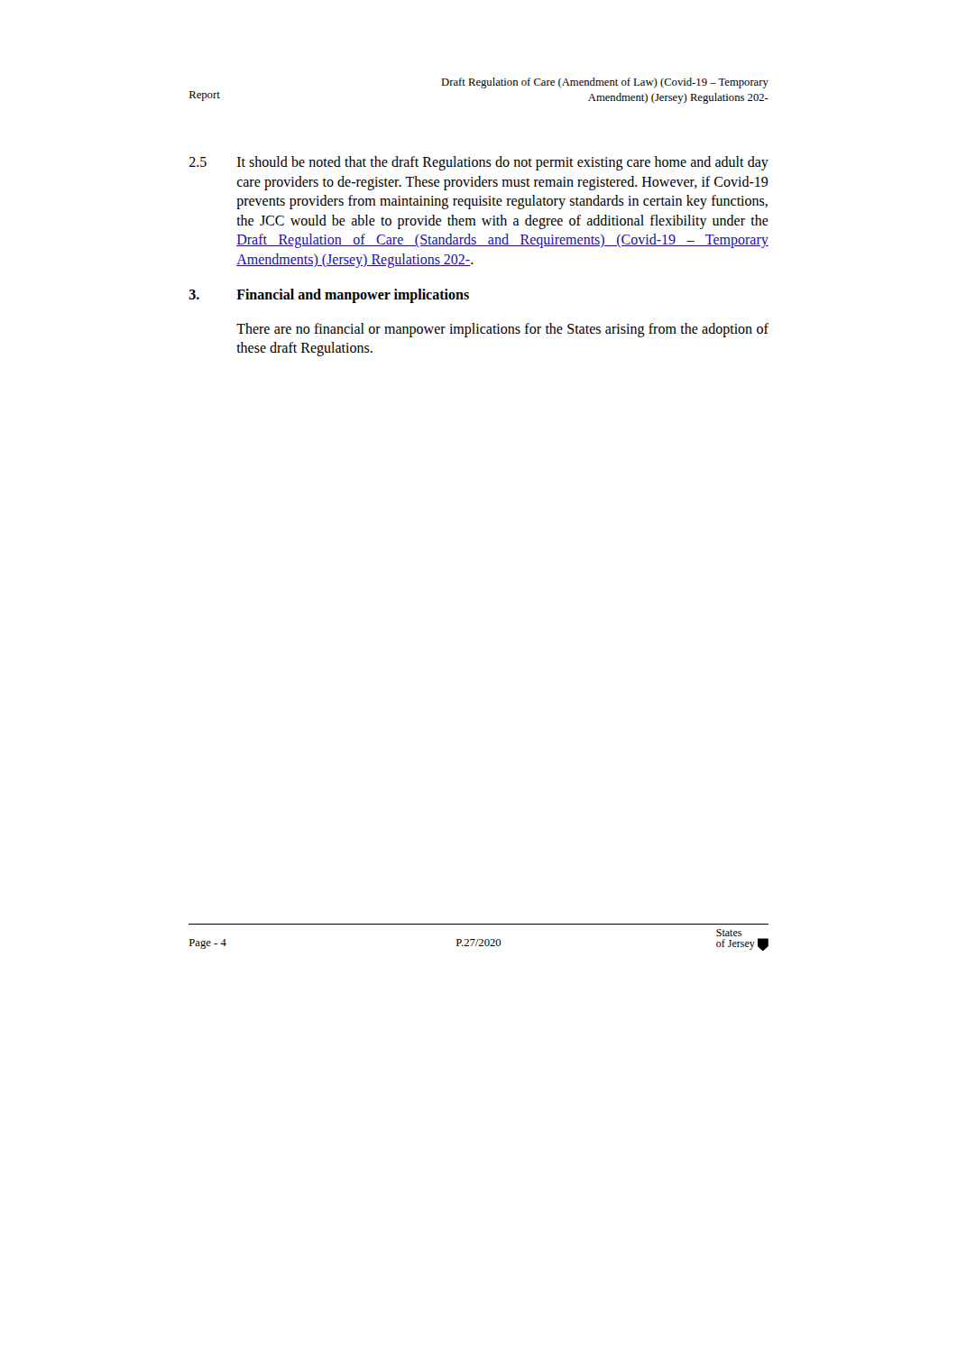Report
Draft Regulation of Care (Amendment of Law) (Covid-19 – Temporary
Amendment) (Jersey) Regulations 202-
2.5
It should be noted that the draft Regulations do not permit existing care home and adult day care providers to de-register. These providers must remain registered. However, if Covid-19 prevents providers from maintaining requisite regulatory standards in certain key functions, the JCC would be able to provide them with a degree of additional flexibility under the Draft Regulation of Care (Standards and Requirements) (Covid-19 – Temporary Amendments) (Jersey) Regulations 202-.
3.
Financial and manpower implications
There are no financial or manpower implications for the States arising from the adoption of these draft Regulations.
Page - 4
P.27/2020
States
of Jersey